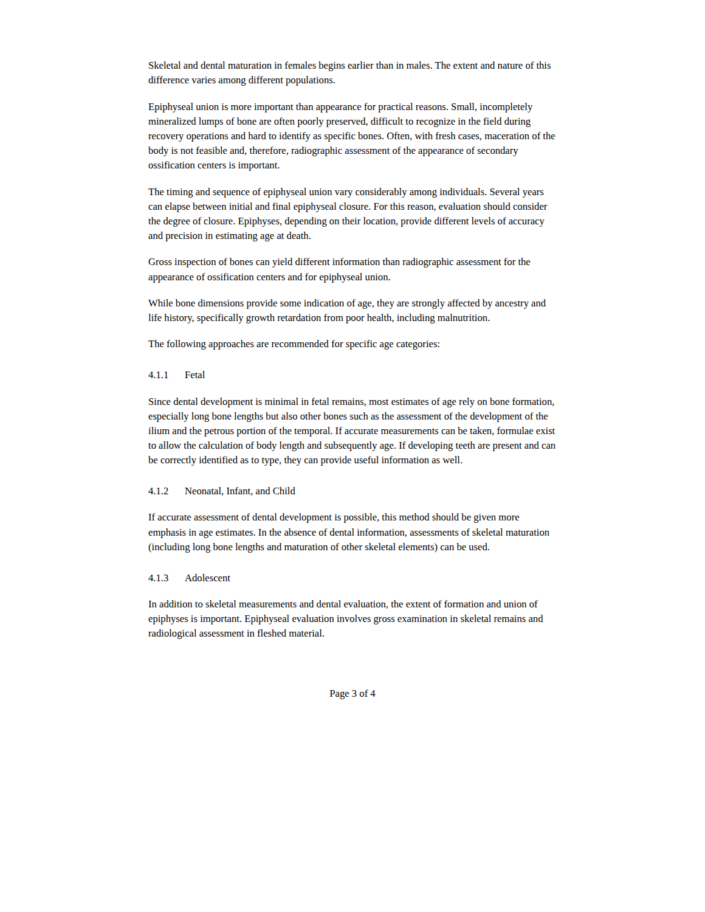Skeletal and dental maturation in females begins earlier than in males. The extent and nature of this difference varies among different populations.
Epiphyseal union is more important than appearance for practical reasons. Small, incompletely mineralized lumps of bone are often poorly preserved, difficult to recognize in the field during recovery operations and hard to identify as specific bones. Often, with fresh cases, maceration of the body is not feasible and, therefore, radiographic assessment of the appearance of secondary ossification centers is important.
The timing and sequence of epiphyseal union vary considerably among individuals. Several years can elapse between initial and final epiphyseal closure. For this reason, evaluation should consider the degree of closure. Epiphyses, depending on their location, provide different levels of accuracy and precision in estimating age at death.
Gross inspection of bones can yield different information than radiographic assessment for the appearance of ossification centers and for epiphyseal union.
While bone dimensions provide some indication of age, they are strongly affected by ancestry and life history, specifically growth retardation from poor health, including malnutrition.
The following approaches are recommended for specific age categories:
4.1.1 Fetal
Since dental development is minimal in fetal remains, most estimates of age rely on bone formation, especially long bone lengths but also other bones such as the assessment of the development of the ilium and the petrous portion of the temporal. If accurate measurements can be taken, formulae exist to allow the calculation of body length and subsequently age. If developing teeth are present and can be correctly identified as to type, they can provide useful information as well.
4.1.2 Neonatal, Infant, and Child
If accurate assessment of dental development is possible, this method should be given more emphasis in age estimates. In the absence of dental information, assessments of skeletal maturation (including long bone lengths and maturation of other skeletal elements) can be used.
4.1.3 Adolescent
In addition to skeletal measurements and dental evaluation, the extent of formation and union of epiphyses is important. Epiphyseal evaluation involves gross examination in skeletal remains and radiological assessment in fleshed material.
Page 3 of 4